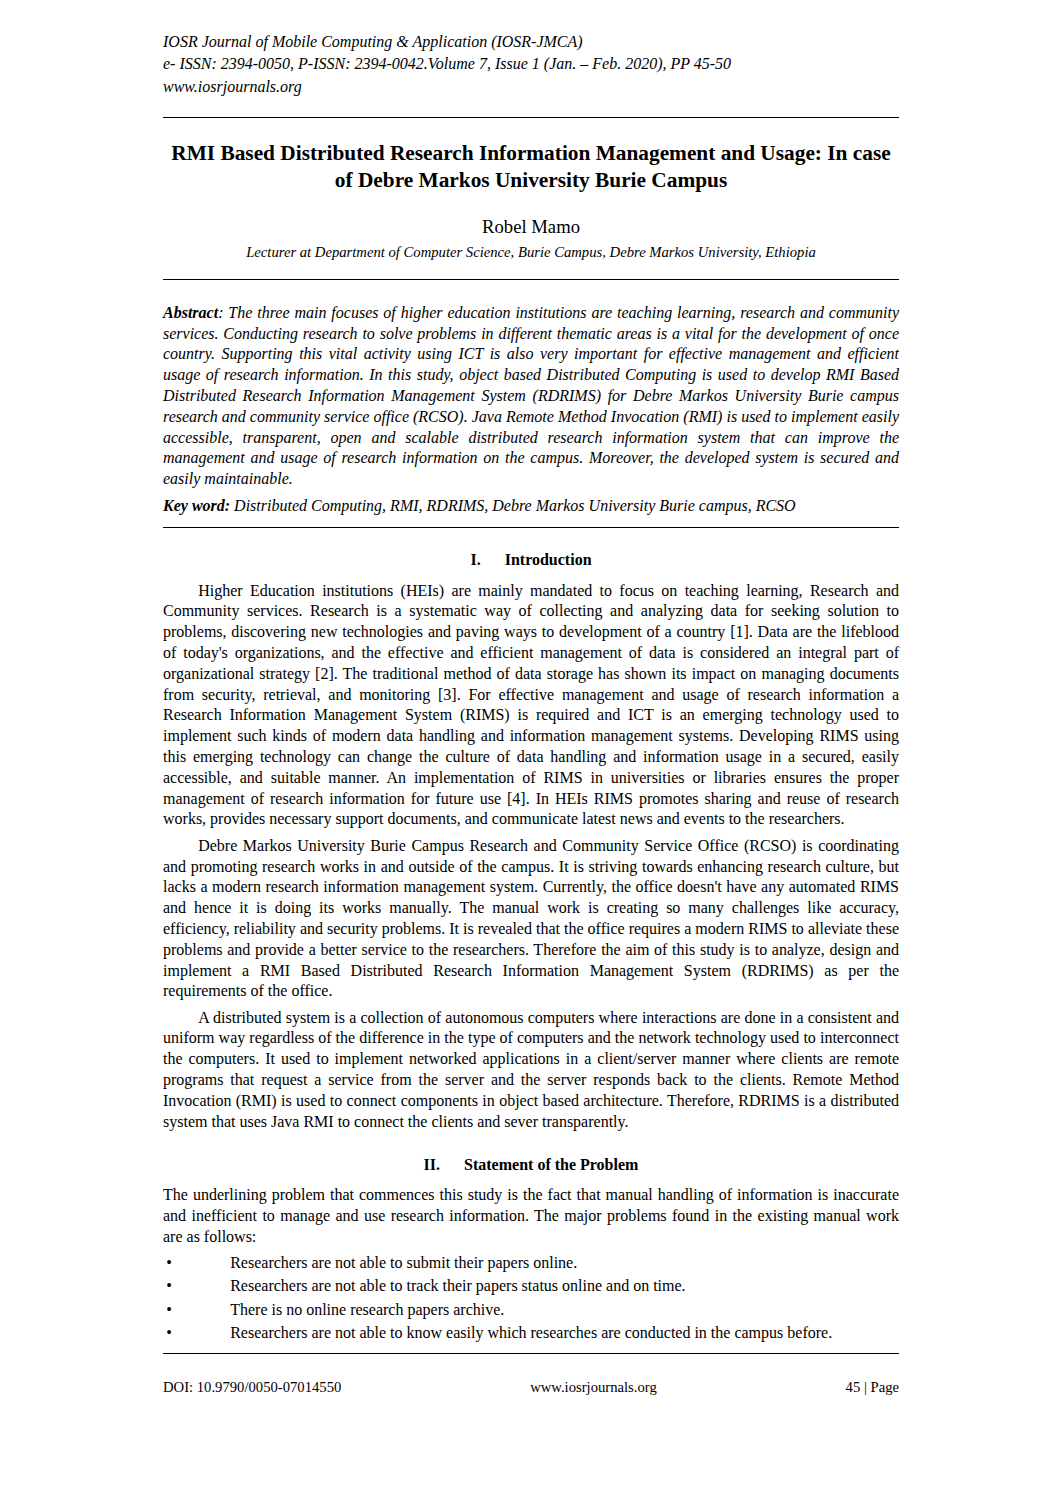IOSR Journal of Mobile Computing & Application (IOSR-JMCA)
e- ISSN: 2394-0050, P-ISSN: 2394-0042.Volume 7, Issue 1 (Jan. – Feb. 2020), PP 45-50
www.iosrjournals.org
RMI Based Distributed Research Information Management and Usage: In case of Debre Markos University Burie Campus
Robel Mamo
Lecturer at Department of Computer Science, Burie Campus, Debre Markos University, Ethiopia
Abstract: The three main focuses of higher education institutions are teaching learning, research and community services. Conducting research to solve problems in different thematic areas is a vital for the development of once country. Supporting this vital activity using ICT is also very important for effective management and efficient usage of research information. In this study, object based Distributed Computing is used to develop RMI Based Distributed Research Information Management System (RDRIMS) for Debre Markos University Burie campus research and community service office (RCSO). Java Remote Method Invocation (RMI) is used to implement easily accessible, transparent, open and scalable distributed research information system that can improve the management and usage of research information on the campus. Moreover, the developed system is secured and easily maintainable.
Key word: Distributed Computing, RMI, RDRIMS, Debre Markos University Burie campus, RCSO
I. Introduction
Higher Education institutions (HEIs) are mainly mandated to focus on teaching learning, Research and Community services. Research is a systematic way of collecting and analyzing data for seeking solution to problems, discovering new technologies and paving ways to development of a country [1]. Data are the lifeblood of today's organizations, and the effective and efficient management of data is considered an integral part of organizational strategy [2]. The traditional method of data storage has shown its impact on managing documents from security, retrieval, and monitoring [3]. For effective management and usage of research information a Research Information Management System (RIMS) is required and ICT is an emerging technology used to implement such kinds of modern data handling and information management systems. Developing RIMS using this emerging technology can change the culture of data handling and information usage in a secured, easily accessible, and suitable manner. An implementation of RIMS in universities or libraries ensures the proper management of research information for future use [4]. In HEIs RIMS promotes sharing and reuse of research works, provides necessary support documents, and communicate latest news and events to the researchers.
Debre Markos University Burie Campus Research and Community Service Office (RCSO) is coordinating and promoting research works in and outside of the campus. It is striving towards enhancing research culture, but lacks a modern research information management system. Currently, the office doesn't have any automated RIMS and hence it is doing its works manually. The manual work is creating so many challenges like accuracy, efficiency, reliability and security problems. It is revealed that the office requires a modern RIMS to alleviate these problems and provide a better service to the researchers. Therefore the aim of this study is to analyze, design and implement a RMI Based Distributed Research Information Management System (RDRIMS) as per the requirements of the office.
A distributed system is a collection of autonomous computers where interactions are done in a consistent and uniform way regardless of the difference in the type of computers and the network technology used to interconnect the computers. It used to implement networked applications in a client/server manner where clients are remote programs that request a service from the server and the server responds back to the clients. Remote Method Invocation (RMI) is used to connect components in object based architecture. Therefore, RDRIMS is a distributed system that uses Java RMI to connect the clients and sever transparently.
II. Statement of the Problem
The underlining problem that commences this study is the fact that manual handling of information is inaccurate and inefficient to manage and use research information. The major problems found in the existing manual work are as follows:
Researchers are not able to submit their papers online.
Researchers are not able to track their papers status online and on time.
There is no online research papers archive.
Researchers are not able to know easily which researches are conducted in the campus before.
DOI: 10.9790/0050-07014550 www.iosrjournals.org 45 | Page